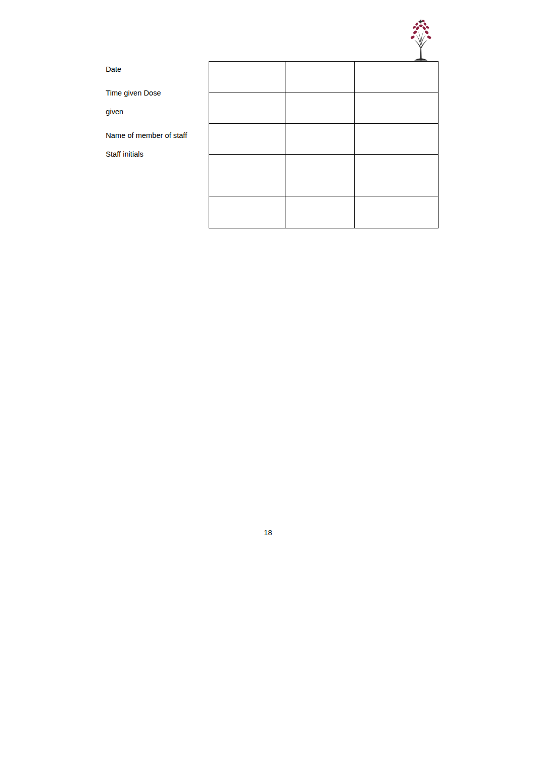Date
Time given Dose
given
Name of member of staff
Staff initials
18